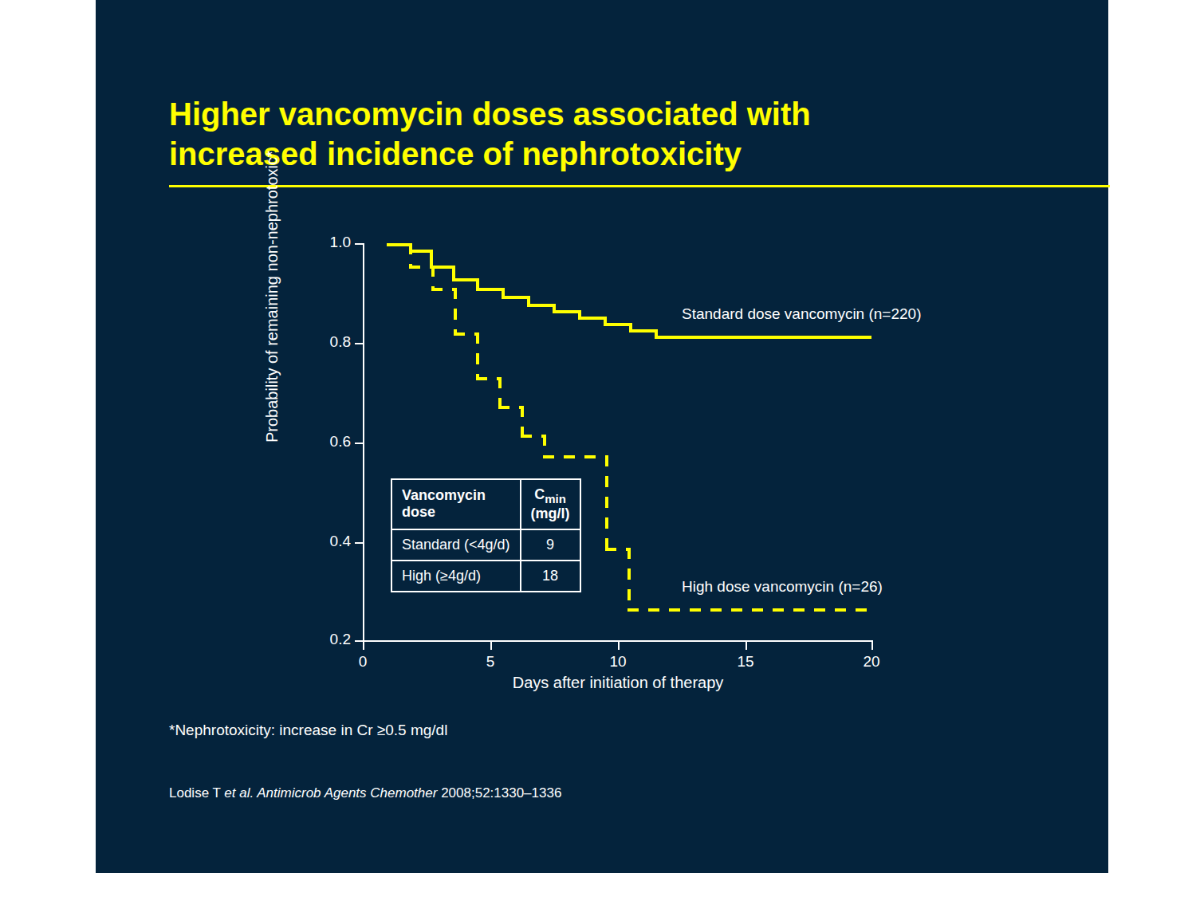Higher vancomycin doses associated with
increased incidence of nephrotoxicity
Probability of remaining non-nephrotoxic*
Days after initiation of therapy
1.0
0.8
0.6
0.4
0.2
0
5
10
15
20
Standard dose vancomycin (n=220)
High dose vancomycin (n=26)
| Vancomycin dose | C min (mg/l) |
| --- | --- |
| Standard (<4g/d) | 9 |
| High (≥4g/d) | 18 |
*Nephrotoxicity: increase in Cr ≥0.5 mg/dl
Lodise T et al. Antimicrob Agents Chemother 2008;52:1330–1336